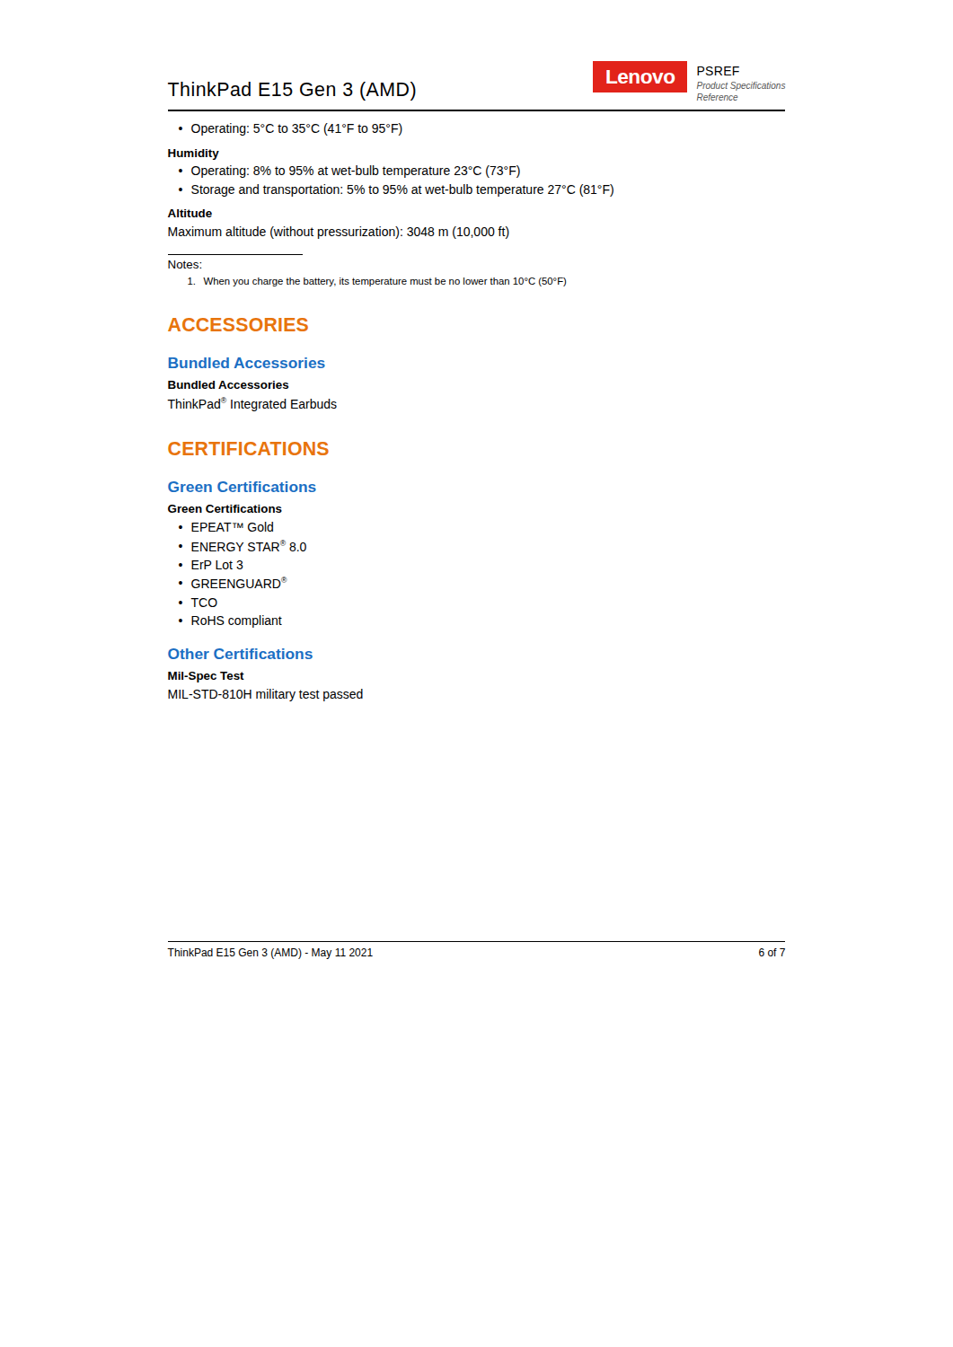ThinkPad E15 Gen 3 (AMD)
Lenovo
PSREF
Product Specifications
Reference
Operating: 5°C to 35°C (41°F to 95°F)
Humidity
Operating: 8% to 95% at wet-bulb temperature 23°C (73°F)
Storage and transportation: 5% to 95% at wet-bulb temperature 27°C (81°F)
Altitude
Maximum altitude (without pressurization): 3048 m (10,000 ft)
Notes:
When you charge the battery, its temperature must be no lower than 10°C (50°F)
ACCESSORIES
Bundled Accessories
Bundled Accessories
ThinkPad® Integrated Earbuds
CERTIFICATIONS
Green Certifications
Green Certifications
EPEAT™ Gold
ENERGY STAR® 8.0
ErP Lot 3
GREENGUARD®
TCO
RoHS compliant
Other Certifications
Mil-Spec Test
MIL-STD-810H military test passed
ThinkPad E15 Gen 3 (AMD) - May 11 2021
6 of 7